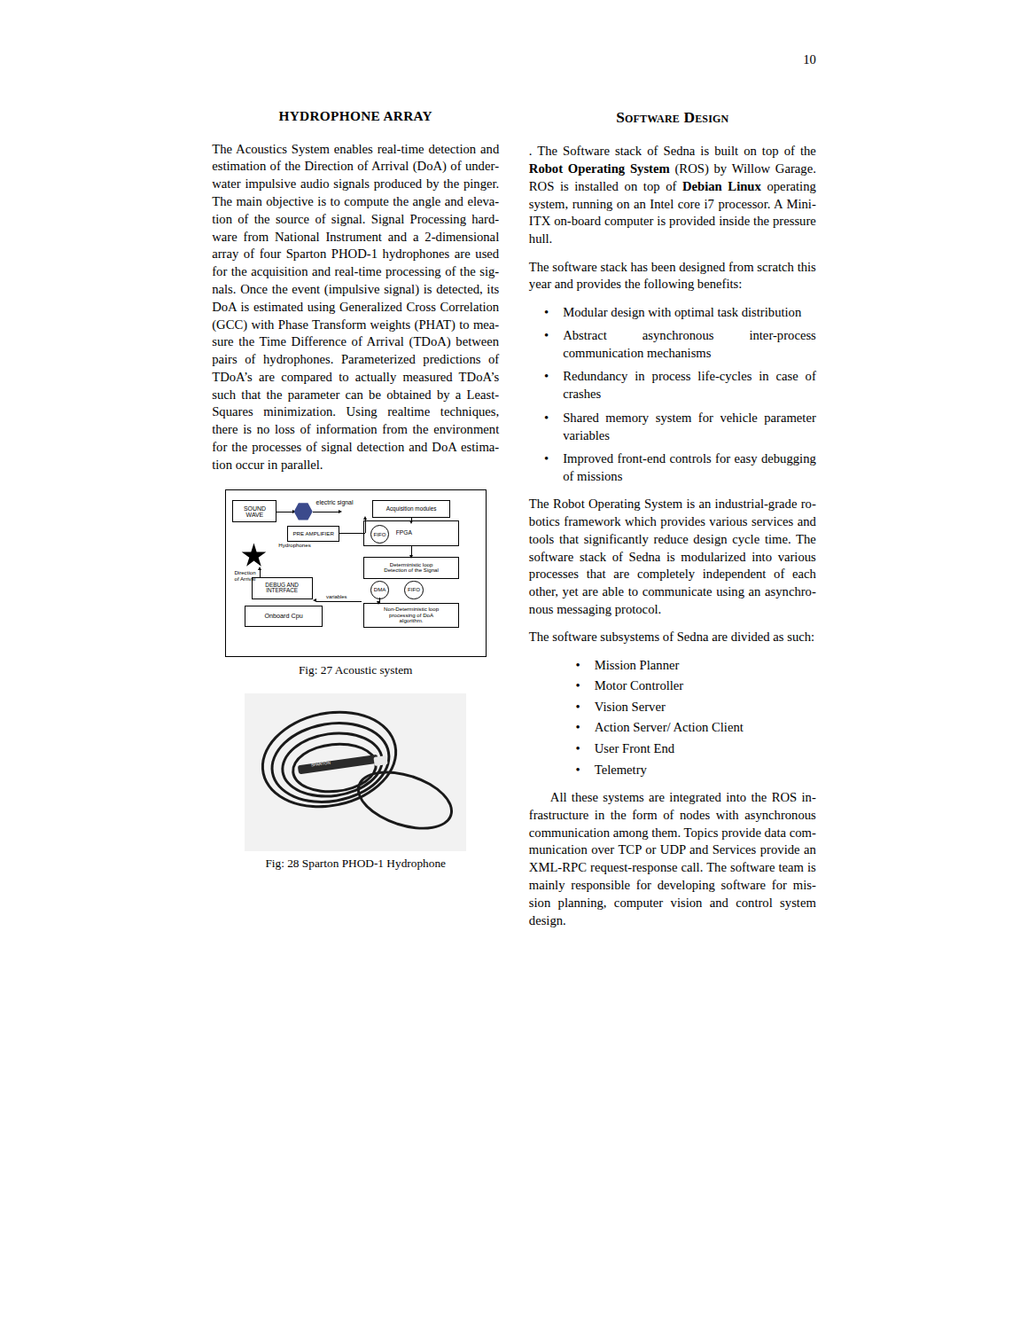10
HYDROPHONE ARRAY
The Acoustics System enables real-time detection and estimation of the Direction of Arrival (DoA) of underwater impulsive audio signals produced by the pinger. The main objective is to compute the angle and elevation of the source of signal. Signal Processing hardware from National Instrument and a 2-dimensional array of four Sparton PHOD-1 hydrophones are used for the acquisition and real-time processing of the signals. Once the event (impulsive signal) is detected, its DoA is estimated using Generalized Cross Correlation (GCC) with Phase Transform weights (PHAT) to measure the Time Difference of Arrival (TDoA) between pairs of hydrophones. Parameterized predictions of TDoA’s are compared to actually measured TDoA’s such that the parameter can be obtained by a Least-Squares minimization. Using realtime techniques, there is no loss of information from the environment for the processes of signal detection and DoA estimation occur in parallel.
SOUND
WAVE
electric signal
PRE AMPLIFIER
Hydrophones
Acquisition modules
FIFO
FPGA
Deterministic loop
Detection of the Signal
DMA
FIFO
Non-Deterministic loop
processing of DoA
algorithm.
DEBUG AND
INTERFACE
Onboard Cpu
variables
Direction
of Arrival
Fig: 27 Acoustic system
SPARTON
Fig: 28 Sparton PHOD-1 Hydrophone
Software Design
. The Software stack of Sedna is built on top of the Robot Operating System (ROS) by Willow Garage. ROS is installed on top of Debian Linux operating system, running on an Intel core i7 processor. A Mini-ITX on-board computer is provided inside the pressure hull.
The software stack has been designed from scratch this year and provides the following benefits:
Modular design with optimal task distribution
Abstract asynchronous inter-process communication mechanisms
Redundancy in process life-cycles in case of crashes
Shared memory system for vehicle parameter variables
Improved front-end controls for easy debugging of missions
The Robot Operating System is an industrial-grade robotics framework which provides various services and tools that significantly reduce design cycle time. The software stack of Sedna is modularized into various processes that are completely independent of each other, yet are able to communicate using an asynchronous messaging protocol.
The software subsystems of Sedna are divided as such:
Mission Planner
Motor Controller
Vision Server
Action Server/ Action Client
User Front End
Telemetry
All these systems are integrated into the ROS infrastructure in the form of nodes with asynchronous communication among them. Topics provide data communication over TCP or UDP and Services provide an XML-RPC request-response call. The software team is mainly responsible for developing software for mission planning, computer vision and control system design.